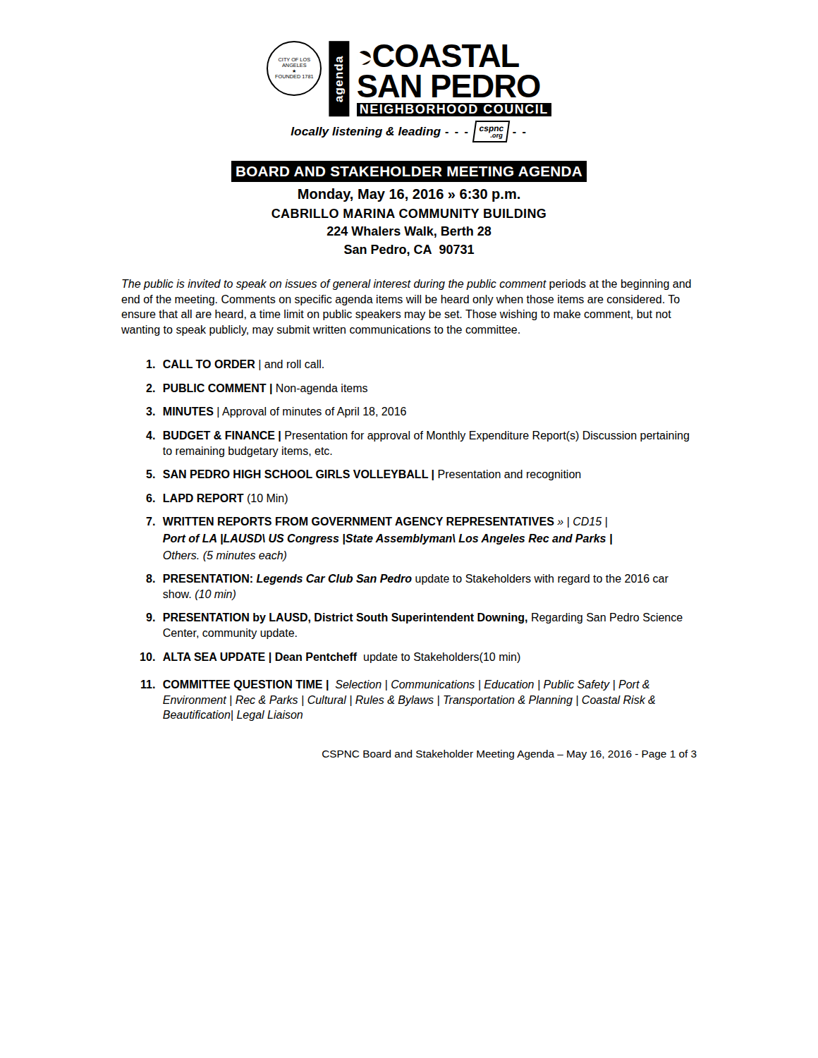CITY OF LOS ANGELES
★
FOUNDED 1781
agenda
▶COASTAL
SAN PEDRO
NEIGHBORHOOD COUNCIL
locally listening & leading - - - cspnc.org - -
BOARD AND STAKEHOLDER MEETING AGENDA
Monday, May 16, 2016 » 6:30 p.m.
CABRILLO MARINA COMMUNITY BUILDING
224 Whalers Walk, Berth 28
San Pedro, CA 90731
The public is invited to speak on issues of general interest during the public comment periods at the beginning and end of the meeting. Comments on specific agenda items will be heard only when those items are considered. To ensure that all are heard, a time limit on public speakers may be set. Those wishing to make comment, but not wanting to speak publicly, may submit written communications to the committee.
CALL TO ORDER | and roll call.
PUBLIC COMMENT | Non-agenda items
MINUTES | Approval of minutes of April 18, 2016
BUDGET & FINANCE | Presentation for approval of Monthly Expenditure Report(s) Discussion pertaining to remaining budgetary items, etc.
SAN PEDRO HIGH SCHOOL GIRLS VOLLEYBALL | Presentation and recognition
LAPD REPORT (10 Min)
WRITTEN REPORTS FROM GOVERNMENT AGENCY REPRESENTATIVES » | CD15 |
Port of LA |LAUSD\ US Congress |State Assemblyman\ Los Angeles Rec and Parks |
Others. (5 minutes each)
PRESENTATION: Legends Car Club San Pedro update to Stakeholders with regard to the 2016 car show. (10 min)
PRESENTATION by LAUSD, District South Superintendent Downing, Regarding San Pedro Science Center, community update.
ALTA SEA UPDATE | Dean Pentcheff update to Stakeholders(10 min)
COMMITTEE QUESTION TIME | Selection | Communications | Education | Public Safety | Port & Environment | Rec & Parks | Cultural | Rules & Bylaws | Transportation & Planning | Coastal Risk & Beautification| Legal Liaison
CSPNC Board and Stakeholder Meeting Agenda – May 16, 2016 - Page 1 of 3